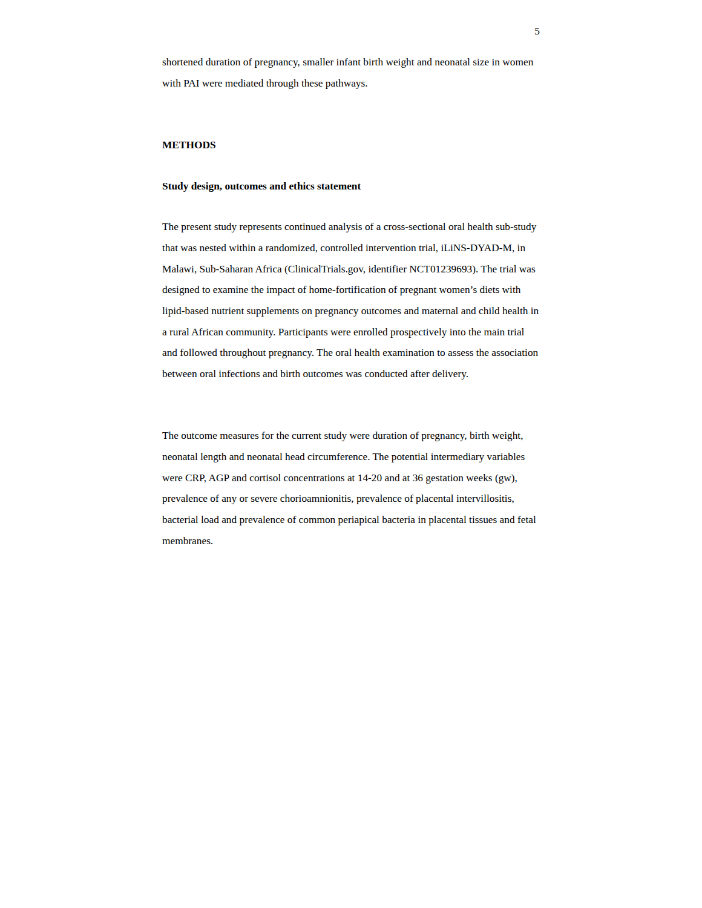5
shortened duration of pregnancy, smaller infant birth weight and neonatal size in women with PAI were mediated through these pathways.
METHODS
Study design, outcomes and ethics statement
The present study represents continued analysis of a cross-sectional oral health sub-study that was nested within a randomized, controlled intervention trial, iLiNS-DYAD-M, in Malawi, Sub-Saharan Africa (ClinicalTrials.gov, identifier NCT01239693). The trial was designed to examine the impact of home-fortification of pregnant women’s diets with lipid-based nutrient supplements on pregnancy outcomes and maternal and child health in a rural African community. Participants were enrolled prospectively into the main trial and followed throughout pregnancy. The oral health examination to assess the association between oral infections and birth outcomes was conducted after delivery.
The outcome measures for the current study were duration of pregnancy, birth weight, neonatal length and neonatal head circumference. The potential intermediary variables were CRP, AGP and cortisol concentrations at 14-20 and at 36 gestation weeks (gw), prevalence of any or severe chorioamnionitis, prevalence of placental intervillositis, bacterial load and prevalence of common periapical bacteria in placental tissues and fetal membranes.